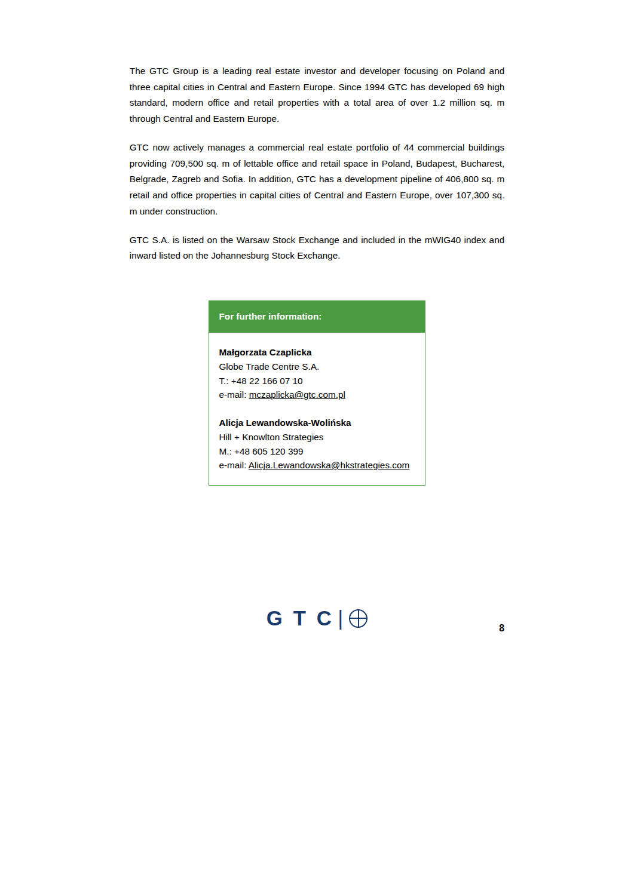The GTC Group is a leading real estate investor and developer focusing on Poland and three capital cities in Central and Eastern Europe. Since 1994 GTC has developed 69 high standard, modern office and retail properties with a total area of over 1.2 million sq. m through Central and Eastern Europe.
GTC now actively manages a commercial real estate portfolio of 44 commercial buildings providing 709,500 sq. m of lettable office and retail space in Poland, Budapest, Bucharest, Belgrade, Zagreb and Sofia. In addition, GTC has a development pipeline of 406,800 sq. m retail and office properties in capital cities of Central and Eastern Europe, over 107,300 sq. m under construction.
GTC S.A. is listed on the Warsaw Stock Exchange and included in the mWIG40 index and inward listed on the Johannesburg Stock Exchange.
For further information:
Małgorzata Czaplicka
Globe Trade Centre S.A.
T.: +48 22 166 07 10
e-mail: mczaplicka@gtc.com.pl
Alicja Lewandowska-Wolińska
Hill + Knowlton Strategies
M.: +48 605 120 399
e-mail: Alicja.Lewandowska@hkstrategies.com
G T C|
8